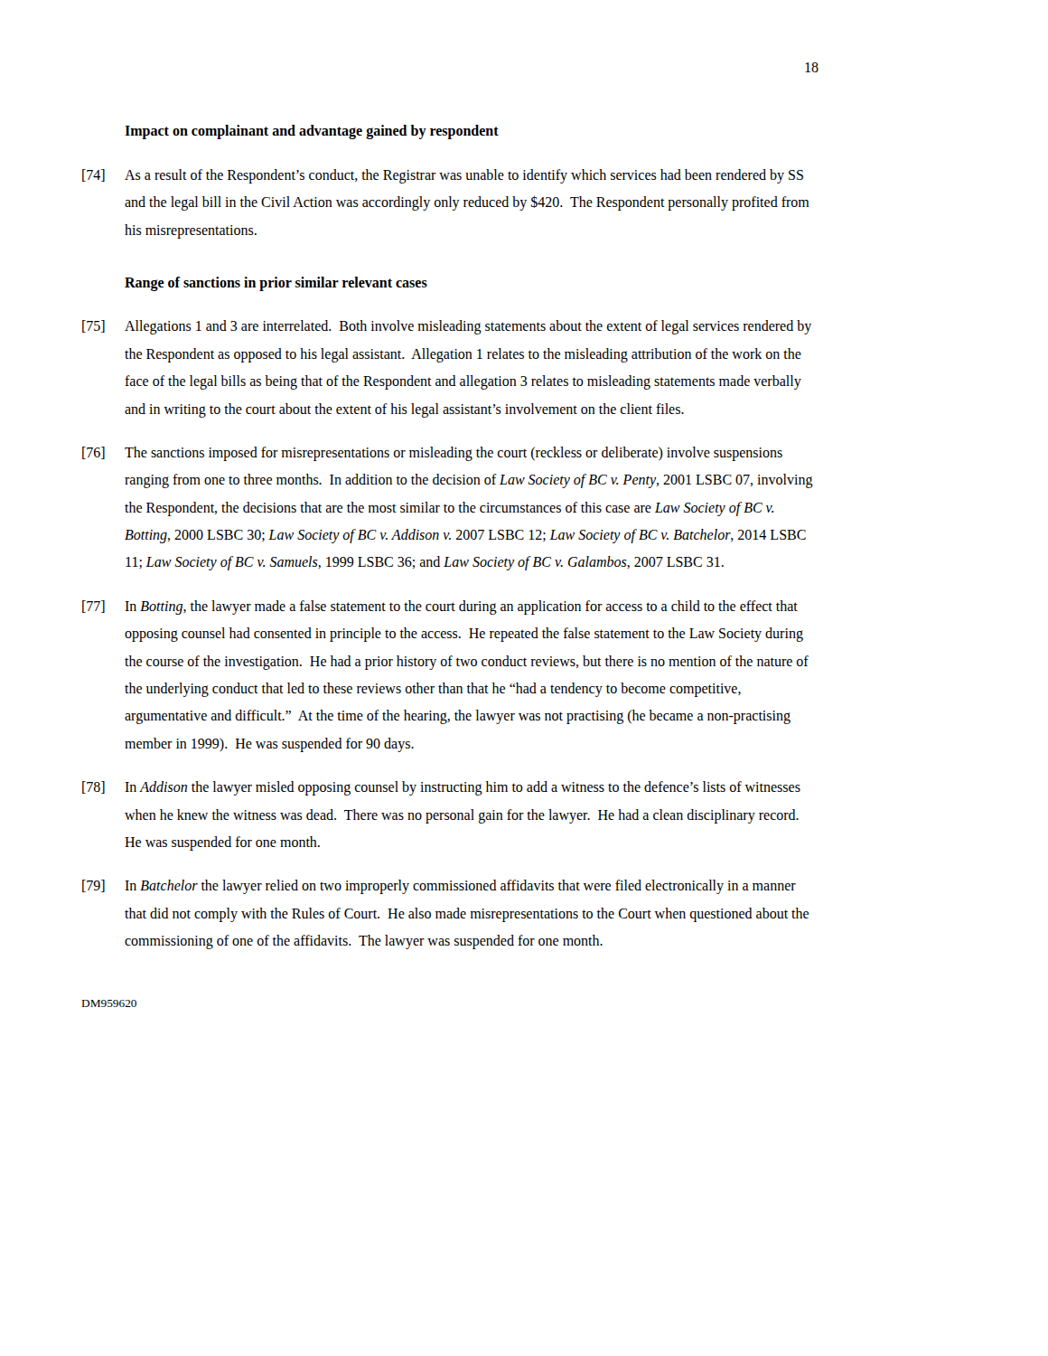18
Impact on complainant and advantage gained by respondent
[74]
As a result of the Respondent’s conduct, the Registrar was unable to identify which services had been rendered by SS and the legal bill in the Civil Action was accordingly only reduced by $420. The Respondent personally profited from his misrepresentations.
Range of sanctions in prior similar relevant cases
[75]
Allegations 1 and 3 are interrelated. Both involve misleading statements about the extent of legal services rendered by the Respondent as opposed to his legal assistant. Allegation 1 relates to the misleading attribution of the work on the face of the legal bills as being that of the Respondent and allegation 3 relates to misleading statements made verbally and in writing to the court about the extent of his legal assistant’s involvement on the client files.
[76]
The sanctions imposed for misrepresentations or misleading the court (reckless or deliberate) involve suspensions ranging from one to three months. In addition to the decision of Law Society of BC v. Penty, 2001 LSBC 07, involving the Respondent, the decisions that are the most similar to the circumstances of this case are Law Society of BC v. Botting, 2000 LSBC 30; Law Society of BC v. Addison v. 2007 LSBC 12; Law Society of BC v. Batchelor, 2014 LSBC 11; Law Society of BC v. Samuels, 1999 LSBC 36; and Law Society of BC v. Galambos, 2007 LSBC 31.
[77]
In Botting, the lawyer made a false statement to the court during an application for access to a child to the effect that opposing counsel had consented in principle to the access. He repeated the false statement to the Law Society during the course of the investigation. He had a prior history of two conduct reviews, but there is no mention of the nature of the underlying conduct that led to these reviews other than that he “had a tendency to become competitive, argumentative and difficult.” At the time of the hearing, the lawyer was not practising (he became a non-practising member in 1999). He was suspended for 90 days.
[78]
In Addison the lawyer misled opposing counsel by instructing him to add a witness to the defence’s lists of witnesses when he knew the witness was dead. There was no personal gain for the lawyer. He had a clean disciplinary record. He was suspended for one month.
[79]
In Batchelor the lawyer relied on two improperly commissioned affidavits that were filed electronically in a manner that did not comply with the Rules of Court. He also made misrepresentations to the Court when questioned about the commissioning of one of the affidavits. The lawyer was suspended for one month.
DM959620